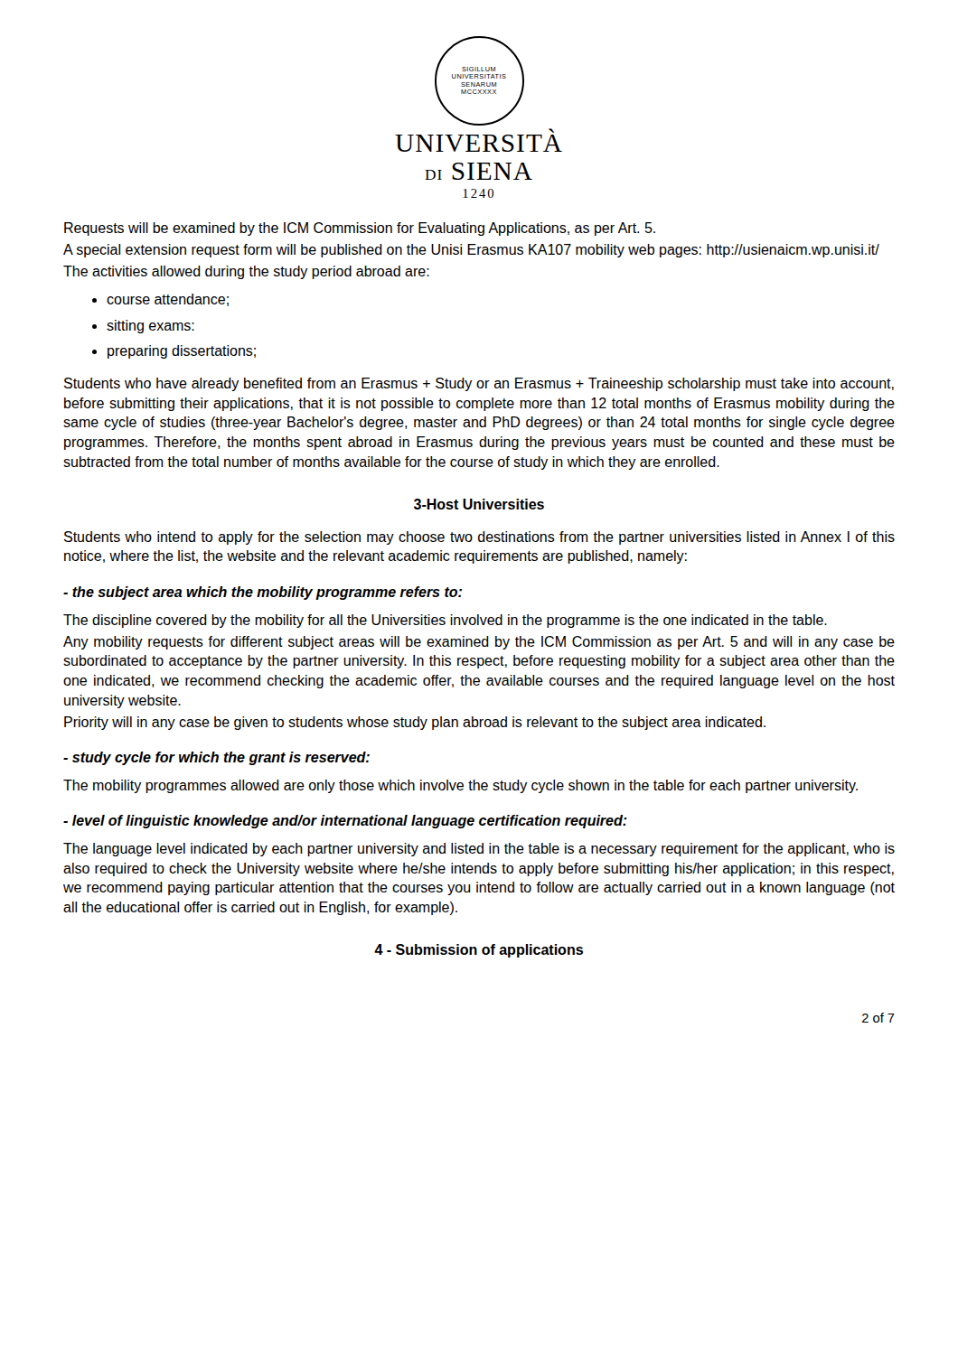SIGILLUM
UNIVERSITATIS
SENARUM
MCCXXXX
UNIVERSITÀ
DI SIENA
1240
Requests will be examined by the ICM Commission for Evaluating Applications, as per Art. 5.
A special extension request form will be published on the Unisi Erasmus KA107 mobility web pages: http://usienaicm.wp.unisi.it/
The activities allowed during the study period abroad are:
course attendance;
sitting exams:
preparing dissertations;
Students who have already benefited from an Erasmus + Study or an Erasmus + Traineeship scholarship must take into account, before submitting their applications, that it is not possible to complete more than 12 total months of Erasmus mobility during the same cycle of studies (three-year Bachelor's degree, master and PhD degrees) or than 24 total months for single cycle degree programmes. Therefore, the months spent abroad in Erasmus during the previous years must be counted and these must be subtracted from the total number of months available for the course of study in which they are enrolled.
3-Host Universities
Students who intend to apply for the selection may choose two destinations from the partner universities listed in Annex I of this notice, where the list, the website and the relevant academic requirements are published, namely:
- the subject area which the mobility programme refers to:
The discipline covered by the mobility for all the Universities involved in the programme is the one indicated in the table.
Any mobility requests for different subject areas will be examined by the ICM Commission as per Art. 5 and will in any case be subordinated to acceptance by the partner university. In this respect, before requesting mobility for a subject area other than the one indicated, we recommend checking the academic offer, the available courses and the required language level on the host university website.
Priority will in any case be given to students whose study plan abroad is relevant to the subject area indicated.
- study cycle for which the grant is reserved:
The mobility programmes allowed are only those which involve the study cycle shown in the table for each partner university.
- level of linguistic knowledge and/or international language certification required:
The language level indicated by each partner university and listed in the table is a necessary requirement for the applicant, who is also required to check the University website where he/she intends to apply before submitting his/her application; in this respect, we recommend paying particular attention that the courses you intend to follow are actually carried out in a known language (not all the educational offer is carried out in English, for example).
4 - Submission of applications
2 of 7